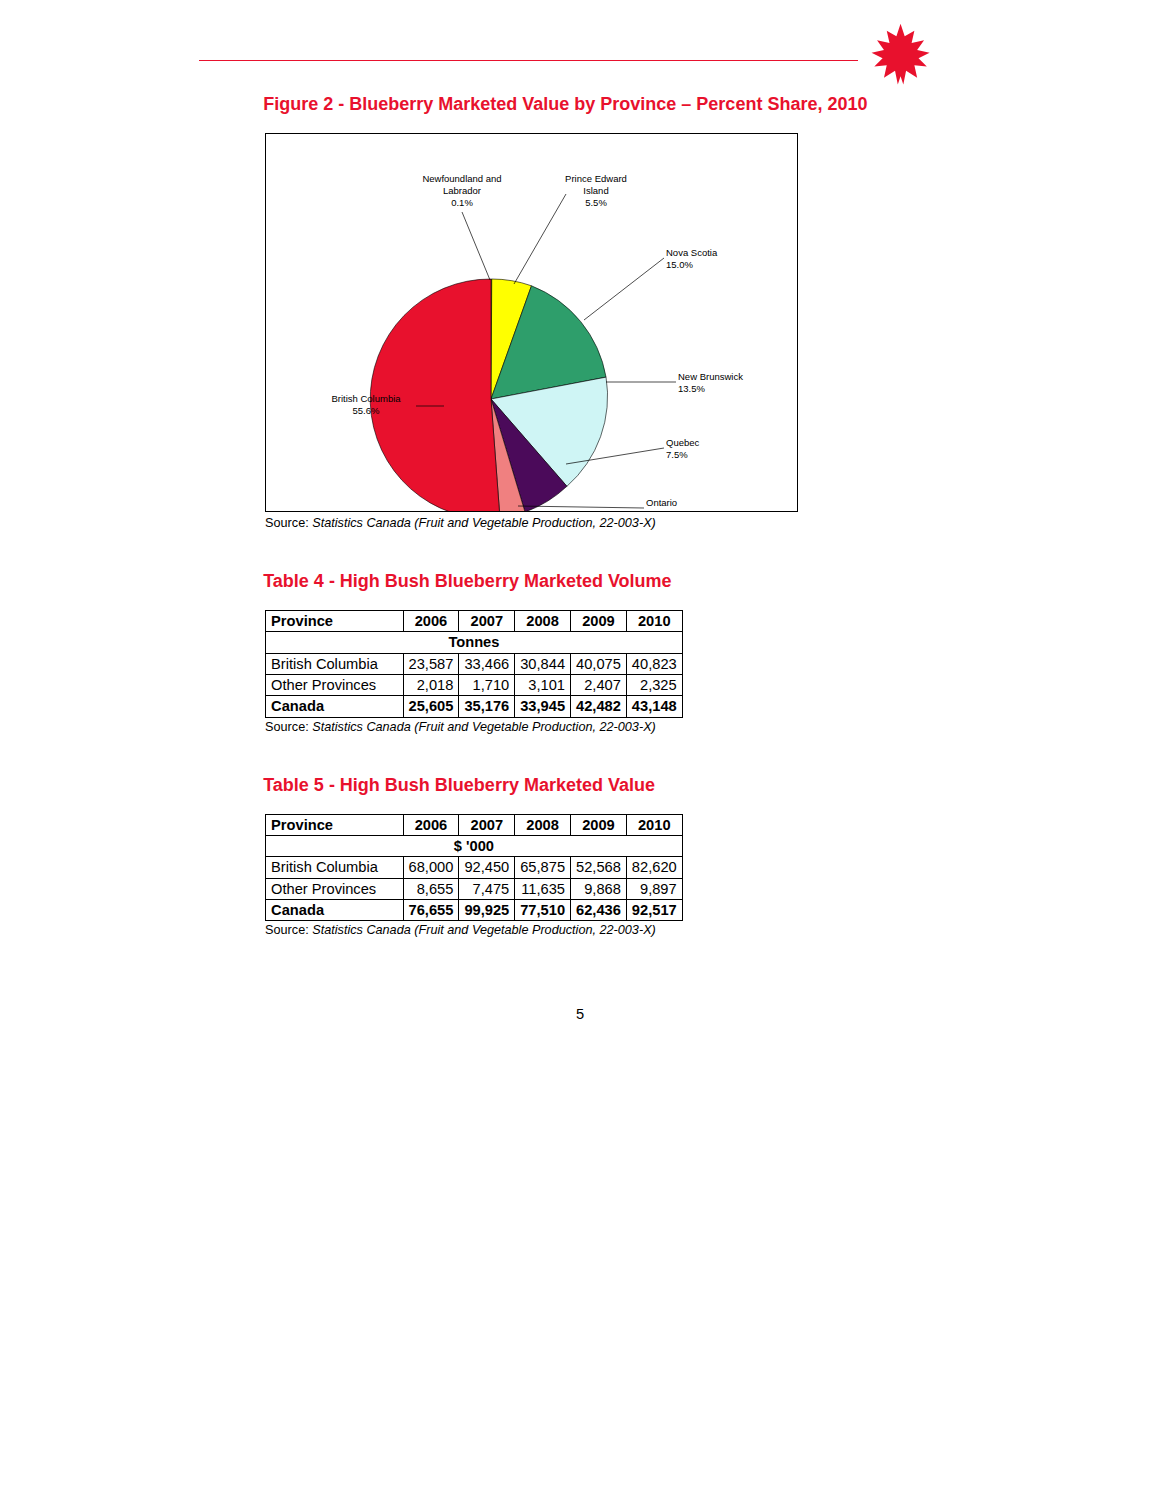Figure 2 - Blueberry Marketed Value by Province – Percent Share, 2010
Newfoundland and Labrador 0.1% Prince Edward Island 5.5% Nova Scotia 15.0% New Brunswick 13.5% Quebec 7.5% Ontario 2.9% British Columbia 55.6%
Source: Statistics Canada (Fruit and Vegetable Production, 22-003-X)
Table 4 - High Bush Blueberry Marketed Volume
| Province | 2006 | 2007 | 2008 | 2009 | 2010 |
| --- | --- | --- | --- | --- | --- |
| Tonnes |
| British Columbia | 23,587 | 33,466 | 30,844 | 40,075 | 40,823 |
| Other Provinces | 2,018 | 1,710 | 3,101 | 2,407 | 2,325 |
| Canada | 25,605 | 35,176 | 33,945 | 42,482 | 43,148 |
Source: Statistics Canada (Fruit and Vegetable Production, 22-003-X)
Table 5 - High Bush Blueberry Marketed Value
| Province | 2006 | 2007 | 2008 | 2009 | 2010 |
| --- | --- | --- | --- | --- | --- |
| $ '000 |
| British Columbia | 68,000 | 92,450 | 65,875 | 52,568 | 82,620 |
| Other Provinces | 8,655 | 7,475 | 11,635 | 9,868 | 9,897 |
| Canada | 76,655 | 99,925 | 77,510 | 62,436 | 92,517 |
Source: Statistics Canada (Fruit and Vegetable Production, 22-003-X)
5